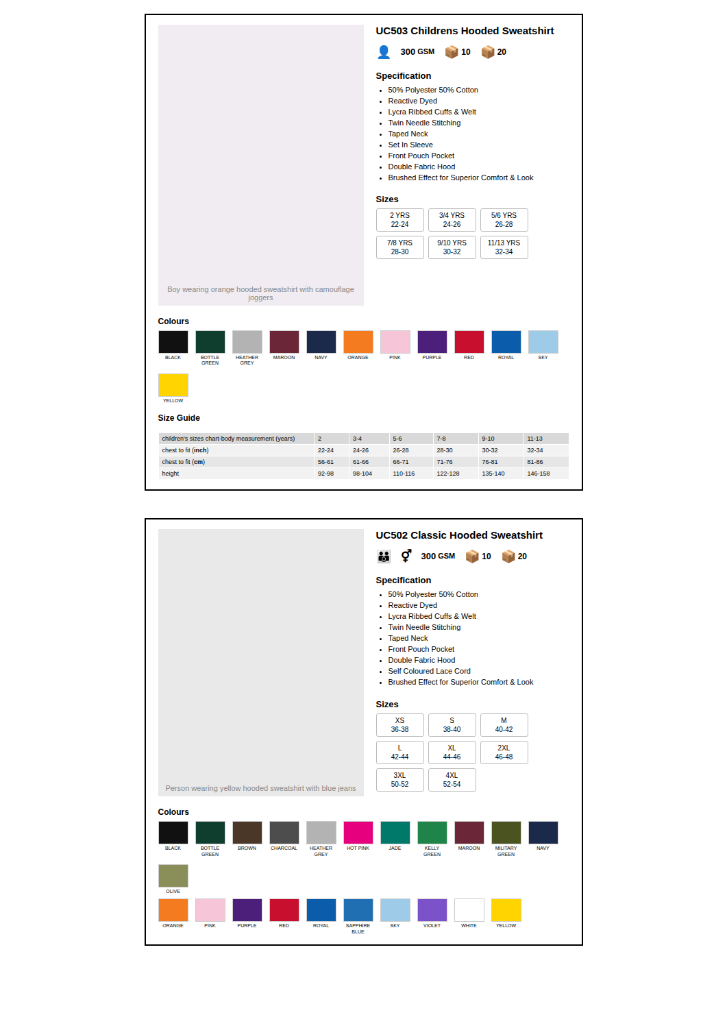Boy wearing orange hooded sweatshirt with camouflage joggers
UC503 Childrens Hooded Sweatshirt
👤 300 GSM 📦10 📦20
Specification
50% Polyester 50% Cotton
Reactive Dyed
Lycra Ribbed Cuffs & Welt
Twin Needle Stitching
Taped Neck
Set In Sleeve
Front Pouch Pocket
Double Fabric Hood
Brushed Effect for Superior Comfort & Look
Sizes
2 YRS 22-24
3/4 YRS 24-26
5/6 YRS 26-28
7/8 YRS 28-30
9/10 YRS 30-32
11/13 YRS 32-34
Colours
Black
Bottle Green
Heather Grey
Maroon
Navy
Orange
Pink
Purple
Red
Royal
Sky
Yellow
Size Guide
| children's sizes chart-body measurement (years) | 2 | 3-4 | 5-6 | 7-8 | 9-10 | 11-13 |
| --- | --- | --- | --- | --- | --- | --- |
| chest to fit ( inch ) | 22-24 | 24-26 | 26-28 | 28-30 | 30-32 | 32-34 |
| chest to fit ( cm ) | 56-61 | 61-66 | 66-71 | 71-76 | 76-81 | 81-86 |
| height | 92-98 | 98-104 | 110-116 | 122-128 | 135-140 | 146-158 |
Person wearing yellow hooded sweatshirt with blue jeans
UC502 Classic Hooded Sweatshirt
👪 ⚥ 300 GSM 📦10 📦20
Specification
50% Polyester 50% Cotton
Reactive Dyed
Lycra Ribbed Cuffs & Welt
Twin Needle Stitching
Taped Neck
Front Pouch Pocket
Double Fabric Hood
Self Coloured Lace Cord
Brushed Effect for Superior Comfort & Look
Sizes
XS 36-38
S 38-40
M 40-42
L 42-44
XL 44-46
2XL 46-48
3XL 50-52
4XL 52-54
Colours
Black
Bottle Green
Brown
Charcoal
Heather Grey
Hot Pink
Jade
Kelly Green
Maroon
Military Green
Navy
Olive
Orange
Pink
Purple
Red
Royal
Sapphire Blue
Sky
Violet
White
Yellow